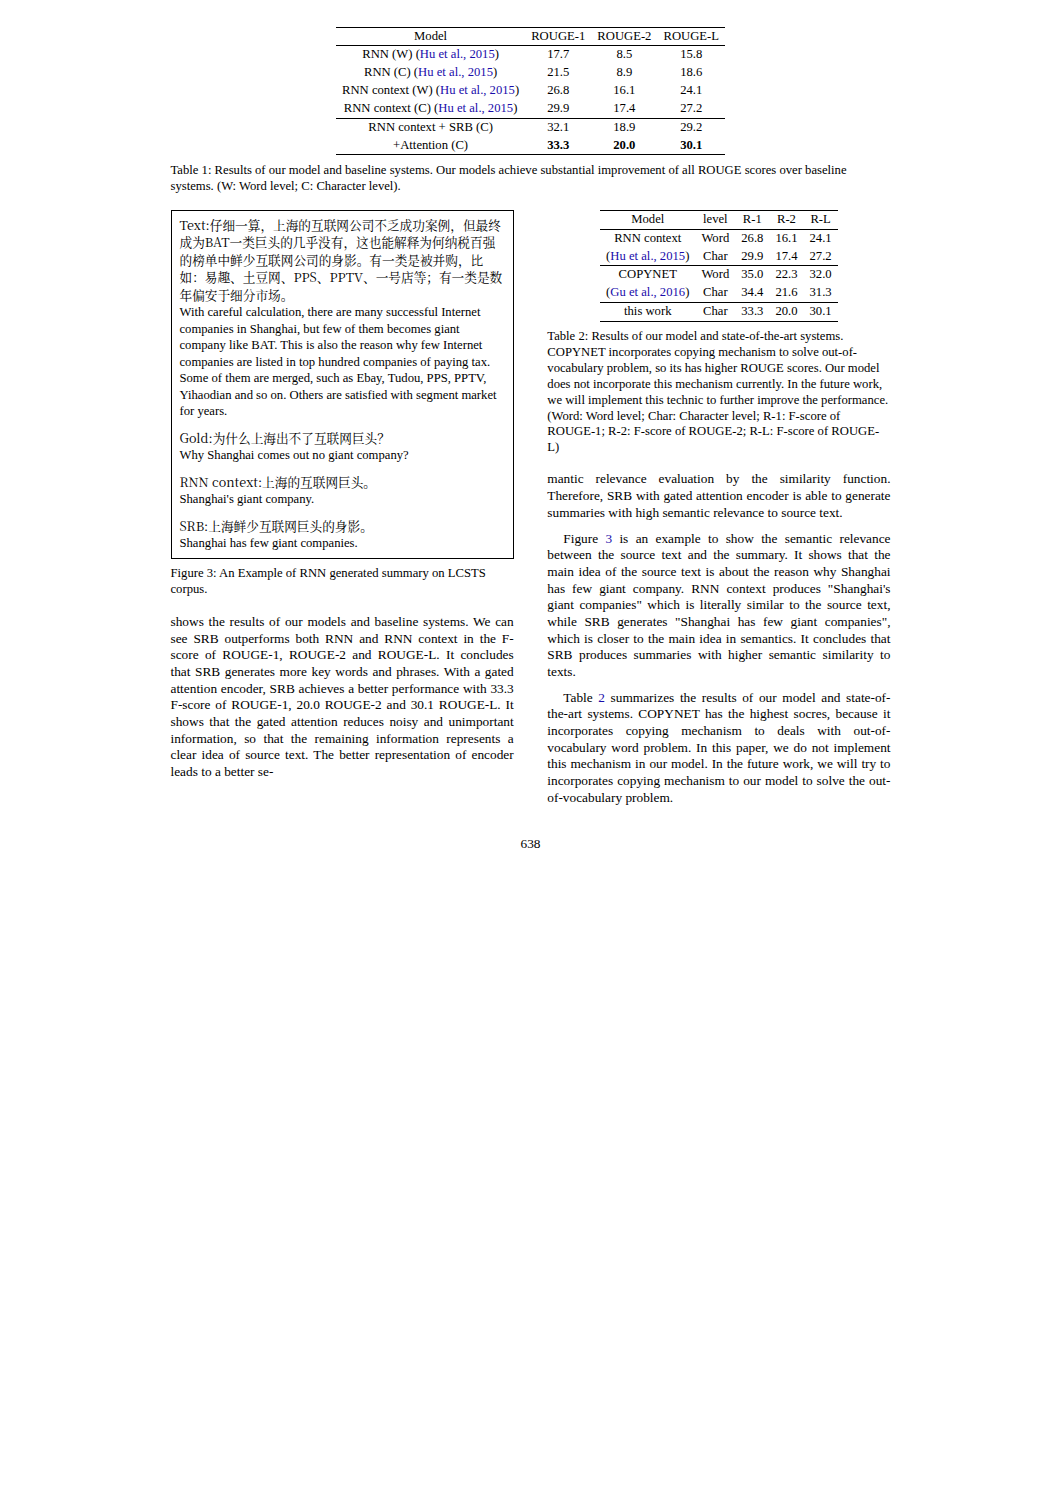| Model | ROUGE-1 | ROUGE-2 | ROUGE-L |
| RNN (W) ( Hu et al., 2015 ) | 17.7 | 8.5 | 15.8 |
| RNN (C) ( Hu et al., 2015 ) | 21.5 | 8.9 | 18.6 |
| RNN context (W) ( Hu et al., 2015 ) | 26.8 | 16.1 | 24.1 |
| RNN context (C) ( Hu et al., 2015 ) | 29.9 | 17.4 | 27.2 |
| RNN context + SRB (C) | 32.1 | 18.9 | 29.2 |
| +Attention (C) | 33.3 | 20.0 | 30.1 |
Table 1: Results of our model and baseline systems. Our models achieve substantial improvement of all ROUGE scores over baseline systems. (W: Word level; C: Character level).
Text:仔细一算，上海的互联网公司不乏成功案例，但最终成为BAT一类巨头的几乎没有，这也能解释为何纳税百强的榜单中鲜少互联网公司的身影。有一类是被并购，比如：易趣、土豆网、PPS、PPTV、一号店等；有一类是数年偏安于细分市场。
With careful calculation, there are many successful Internet companies in Shanghai, but few of them becomes giant company like BAT. This is also the reason why few Internet companies are listed in top hundred companies of paying tax. Some of them are merged, such as Ebay, Tudou, PPS, PPTV, Yihaodian and so on. Others are satisfied with segment market for years.
Gold:为什么上海出不了互联网巨头？
Why Shanghai comes out no giant company?
RNN context:上海的互联网巨头。
Shanghai's giant company.
SRB:上海鲜少互联网巨头的身影。
Shanghai has few giant companies.
Figure 3: An Example of RNN generated summary on LCSTS corpus.
shows the results of our models and baseline systems. We can see SRB outperforms both RNN and RNN context in the F-score of ROUGE-1, ROUGE-2 and ROUGE-L. It concludes that SRB generates more key words and phrases. With a gated attention encoder, SRB achieves a better performance with 33.3 F-score of ROUGE-1, 20.0 ROUGE-2 and 30.1 ROUGE-L. It shows that the gated attention reduces noisy and unimportant information, so that the remaining information represents a clear idea of source text. The better representation of encoder leads to a better se-
| Model | level | R-1 | R-2 | R-L |
| RNN context | Word | 26.8 | 16.1 | 24.1 |
| ( Hu et al., 2015 ) | Char | 29.9 | 17.4 | 27.2 |
| COPYNET | Word | 35.0 | 22.3 | 32.0 |
| ( Gu et al., 2016 ) | Char | 34.4 | 21.6 | 31.3 |
| this work | Char | 33.3 | 20.0 | 30.1 |
Table 2: Results of our model and state-of-the-art systems. COPYNET incorporates copying mechanism to solve out-of-vocabulary problem, so its has higher ROUGE scores. Our model does not incorporate this mechanism currently. In the future work, we will implement this technic to further improve the performance. (Word: Word level; Char: Character level; R-1: F-score of ROUGE-1; R-2: F-score of ROUGE-2; R-L: F-score of ROUGE-L)
mantic relevance evaluation by the similarity function. Therefore, SRB with gated attention encoder is able to generate summaries with high semantic relevance to source text.
Figure 3 is an example to show the semantic relevance between the source text and the summary. It shows that the main idea of the source text is about the reason why Shanghai has few giant company. RNN context produces "Shanghai's giant companies" which is literally similar to the source text, while SRB generates "Shanghai has few giant companies", which is closer to the main idea in semantics. It concludes that SRB produces summaries with higher semantic similarity to texts.
Table 2 summarizes the results of our model and state-of-the-art systems. COPYNET has the highest socres, because it incorporates copying mechanism to deals with out-of-vocabulary word problem. In this paper, we do not implement this mechanism in our model. In the future work, we will try to incorporates copying mechanism to our model to solve the out-of-vocabulary problem.
638